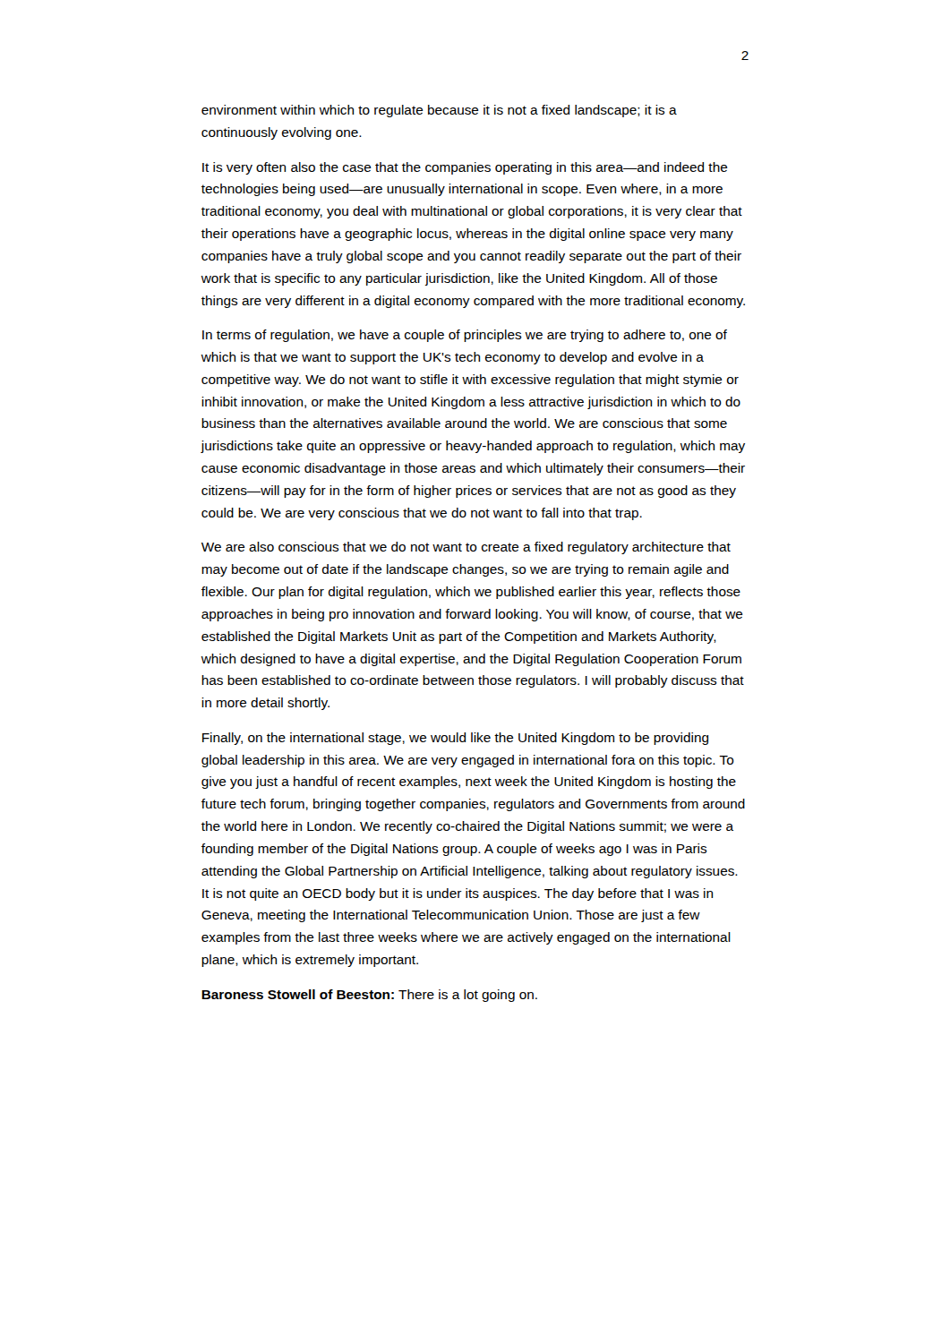2
environment within which to regulate because it is not a fixed landscape; it is a continuously evolving one.
It is very often also the case that the companies operating in this area—and indeed the technologies being used—are unusually international in scope. Even where, in a more traditional economy, you deal with multinational or global corporations, it is very clear that their operations have a geographic locus, whereas in the digital online space very many companies have a truly global scope and you cannot readily separate out the part of their work that is specific to any particular jurisdiction, like the United Kingdom. All of those things are very different in a digital economy compared with the more traditional economy.
In terms of regulation, we have a couple of principles we are trying to adhere to, one of which is that we want to support the UK's tech economy to develop and evolve in a competitive way. We do not want to stifle it with excessive regulation that might stymie or inhibit innovation, or make the United Kingdom a less attractive jurisdiction in which to do business than the alternatives available around the world. We are conscious that some jurisdictions take quite an oppressive or heavy-handed approach to regulation, which may cause economic disadvantage in those areas and which ultimately their consumers—their citizens—will pay for in the form of higher prices or services that are not as good as they could be. We are very conscious that we do not want to fall into that trap.
We are also conscious that we do not want to create a fixed regulatory architecture that may become out of date if the landscape changes, so we are trying to remain agile and flexible. Our plan for digital regulation, which we published earlier this year, reflects those approaches in being pro innovation and forward looking. You will know, of course, that we established the Digital Markets Unit as part of the Competition and Markets Authority, which designed to have a digital expertise, and the Digital Regulation Cooperation Forum has been established to co-ordinate between those regulators. I will probably discuss that in more detail shortly.
Finally, on the international stage, we would like the United Kingdom to be providing global leadership in this area. We are very engaged in international fora on this topic. To give you just a handful of recent examples, next week the United Kingdom is hosting the future tech forum, bringing together companies, regulators and Governments from around the world here in London. We recently co-chaired the Digital Nations summit; we were a founding member of the Digital Nations group. A couple of weeks ago I was in Paris attending the Global Partnership on Artificial Intelligence, talking about regulatory issues. It is not quite an OECD body but it is under its auspices. The day before that I was in Geneva, meeting the International Telecommunication Union. Those are just a few examples from the last three weeks where we are actively engaged on the international plane, which is extremely important.
Baroness Stowell of Beeston: There is a lot going on.